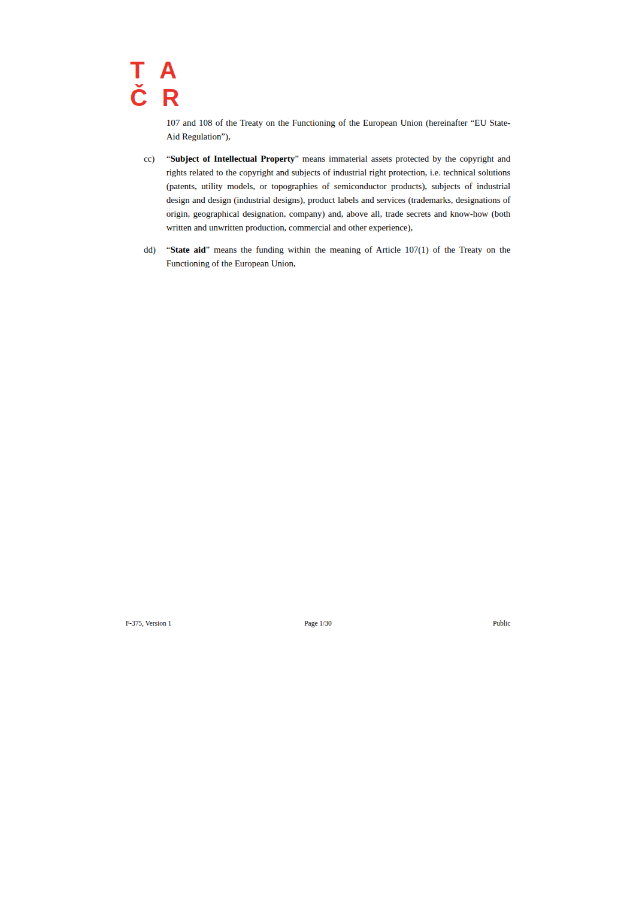T A Č R
107 and 108 of the Treaty on the Functioning of the European Union (hereinafter “EU State-Aid Regulation”),
cc)
“Subject of Intellectual Property” means immaterial assets protected by the copyright and rights related to the copyright and subjects of industrial right protection, i.e. technical solutions (patents, utility models, or topographies of semiconductor products), subjects of industrial design and design (industrial designs), product labels and services (trademarks, designations of origin, geographical designation, company) and, above all, trade secrets and know-how (both written and unwritten production, commercial and other experience),
dd)
“State aid” means the funding within the meaning of Article 107(1) of the Treaty on the Functioning of the European Union,
F-375, Version 1
Page 1/30
Public